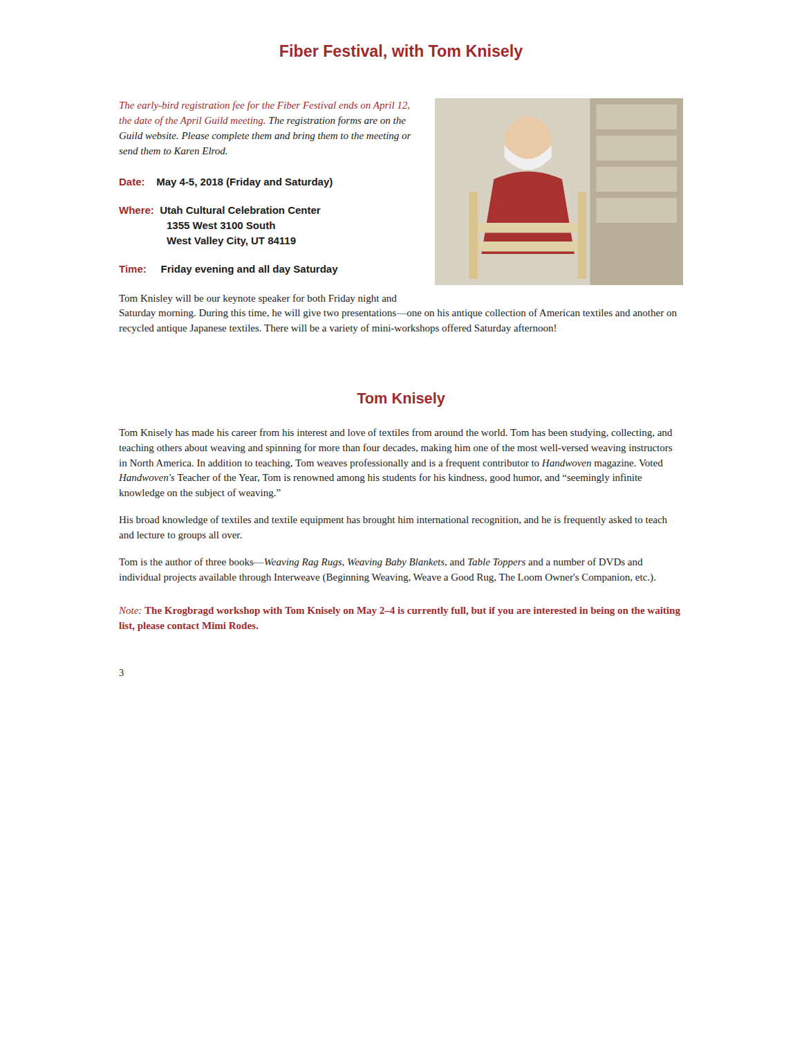Fiber Festival, with Tom Knisely
The early-bird registration fee for the Fiber Festival ends on April 12, the date of the April Guild meeting. The registration forms are on the Guild website. Please complete them and bring them to the meeting or send them to Karen Elrod.
Date: May 4-5, 2018 (Friday and Saturday)
Where: Utah Cultural Celebration Center 1355 West 3100 South West Valley City, UT 84119
Time: Friday evening and all day Saturday
Tom Knisley will be our keynote speaker for both Friday night and Saturday morning. During this time, he will give two presentations—one on his antique collection of American textiles and another on recycled antique Japanese textiles. There will be a variety of mini-workshops offered Saturday afternoon!
Tom Knisely
Tom Knisely has made his career from his interest and love of textiles from around the world. Tom has been studying, collecting, and teaching others about weaving and spinning for more than four decades, making him one of the most well-versed weaving instructors in North America. In addition to teaching, Tom weaves professionally and is a frequent contributor to Handwoven magazine. Voted Handwoven's Teacher of the Year, Tom is renowned among his students for his kindness, good humor, and “seemingly infinite knowledge on the subject of weaving.”
His broad knowledge of textiles and textile equipment has brought him international recognition, and he is frequently asked to teach and lecture to groups all over.
Tom is the author of three books—Weaving Rag Rugs, Weaving Baby Blankets, and Table Toppers and a number of DVDs and individual projects available through Interweave (Beginning Weaving, Weave a Good Rug, The Loom Owner's Companion, etc.).
Note: The Krogbragd workshop with Tom Knisely on May 2–4 is currently full, but if you are interested in being on the waiting list, please contact Mimi Rodes.
3